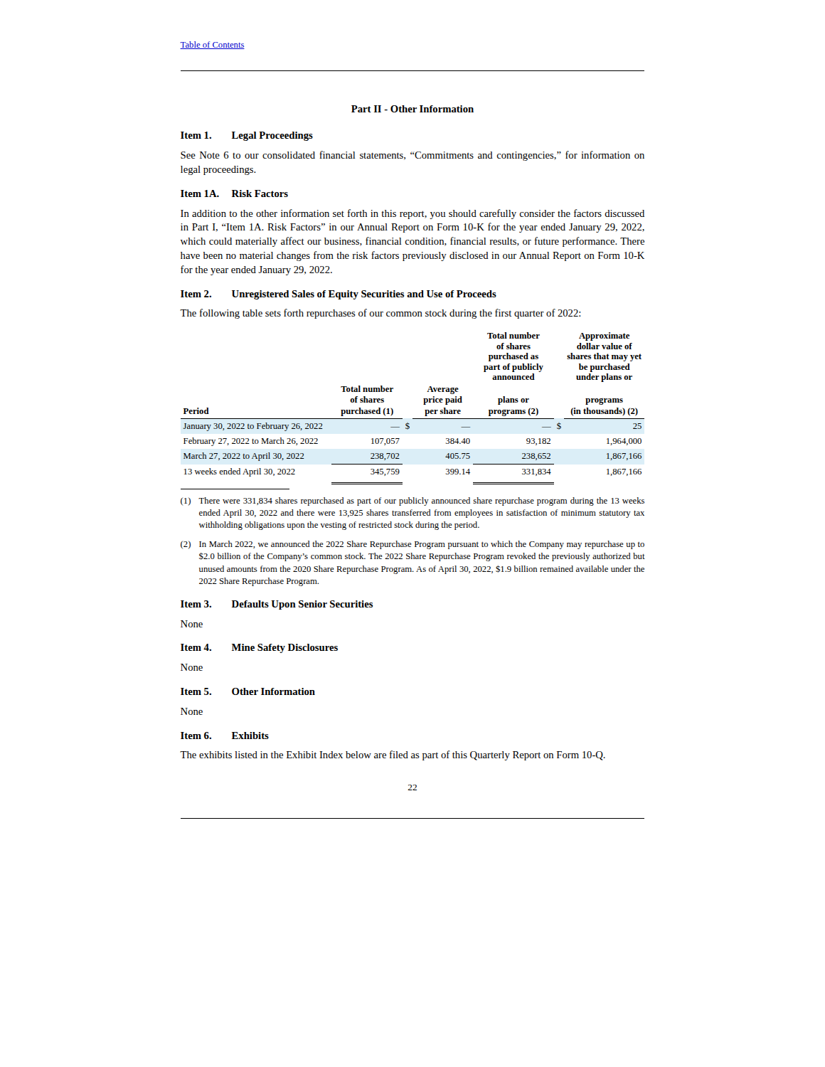Table of Contents
Part II - Other Information
Item 1. Legal Proceedings
See Note 6 to our consolidated financial statements, “Commitments and contingencies,” for information on legal proceedings.
Item 1A. Risk Factors
In addition to the other information set forth in this report, you should carefully consider the factors discussed in Part I, “Item 1A. Risk Factors” in our Annual Report on Form 10-K for the year ended January 29, 2022, which could materially affect our business, financial condition, financial results, or future performance. There have been no material changes from the risk factors previously disclosed in our Annual Report on Form 10-K for the year ended January 29, 2022.
Item 2. Unregistered Sales of Equity Securities and Use of Proceeds
The following table sets forth repurchases of our common stock during the first quarter of 2022:
| | | | | Total number of shares purchased as part of publicly announced | | Approximate dollar value of shares that may yet be purchased under plans or |
| --- | --- | --- | --- | --- | --- | --- |
| | Total number of shares | | Average price paid | plans or | | programs |
| Period | purchased (1) | | per share | programs (2) | | (in thousands) (2) |
| January 30, 2022 to February 26, 2022 | — | $ | — | — | $ | 25 |
| February 27, 2022 to March 26, 2022 | 107,057 | | 384.40 | 93,182 | | 1,964,000 |
| March 27, 2022 to April 30, 2022 | 238,702 | | 405.75 | 238,652 | | 1,867,166 |
| 13 weeks ended April 30, 2022 | 345,759 | | 399.14 | 331,834 | | 1,867,166 |
(1)
There were 331,834 shares repurchased as part of our publicly announced share repurchase program during the 13 weeks ended April 30, 2022 and there were 13,925 shares transferred from employees in satisfaction of minimum statutory tax withholding obligations upon the vesting of restricted stock during the period.
(2)
In March 2022, we announced the 2022 Share Repurchase Program pursuant to which the Company may repurchase up to $2.0 billion of the Company’s common stock. The 2022 Share Repurchase Program revoked the previously authorized but unused amounts from the 2020 Share Repurchase Program. As of April 30, 2022, $1.9 billion remained available under the 2022 Share Repurchase Program.
Item 3. Defaults Upon Senior Securities
None
Item 4. Mine Safety Disclosures
None
Item 5. Other Information
None
Item 6. Exhibits
The exhibits listed in the Exhibit Index below are filed as part of this Quarterly Report on Form 10-Q.
22